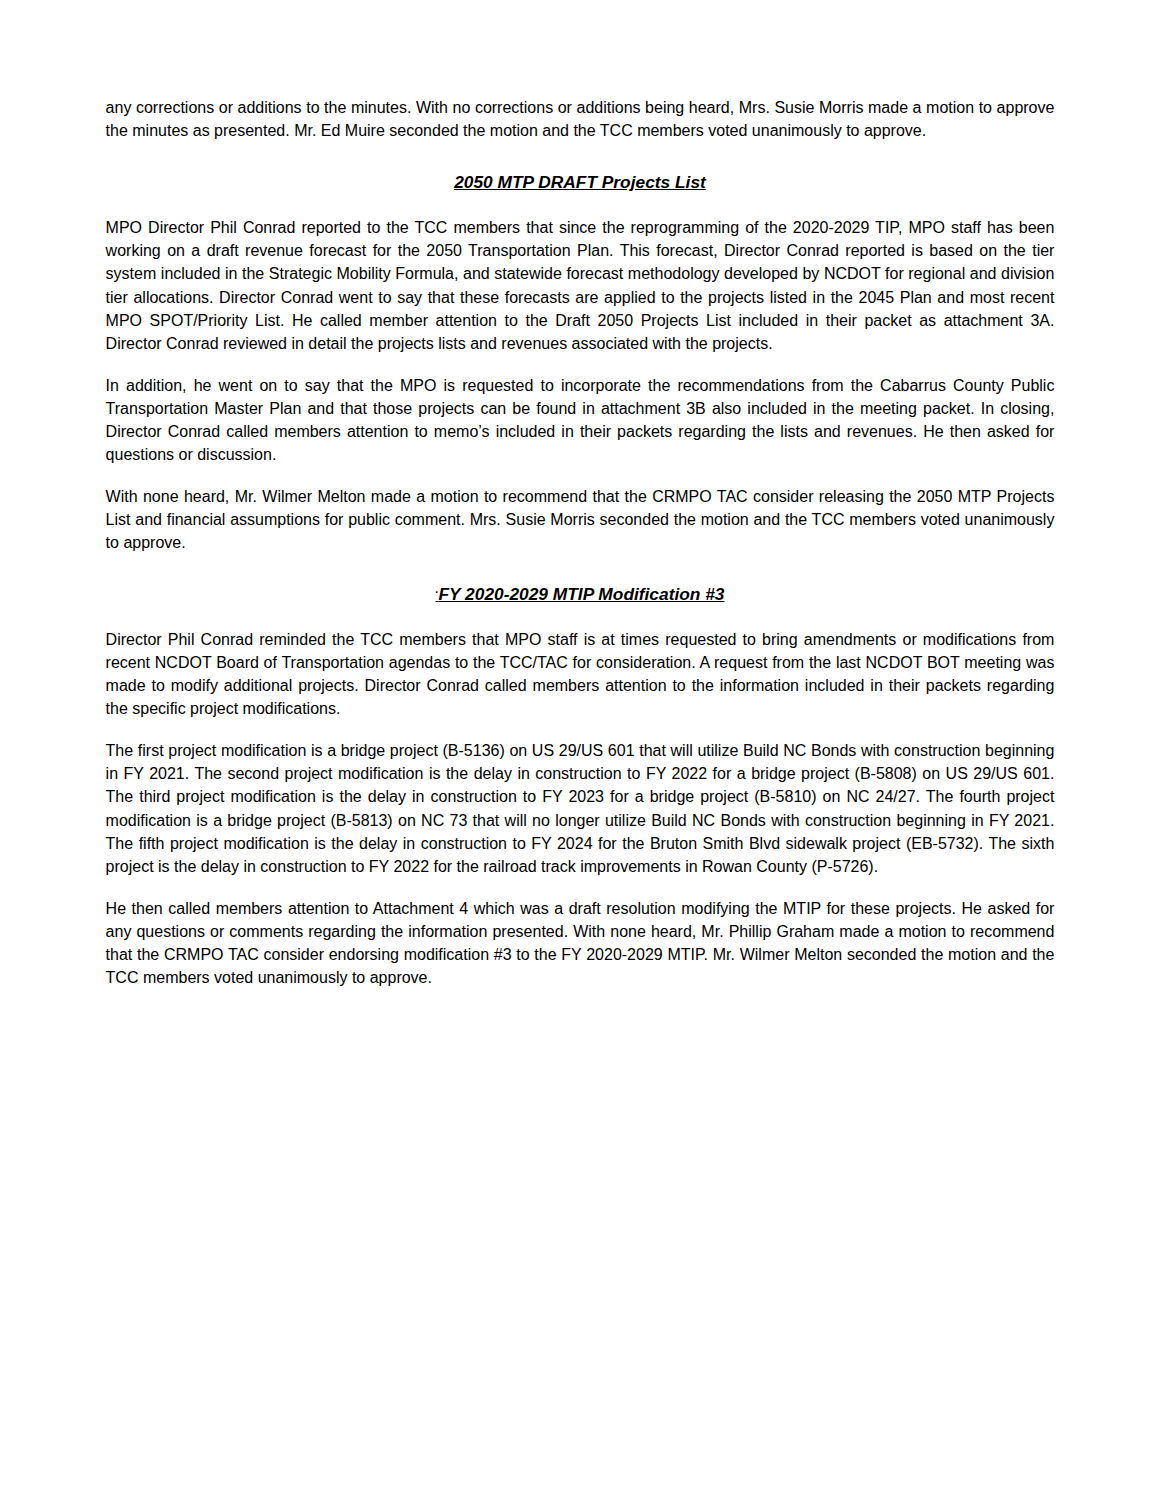any corrections or additions to the minutes. With no corrections or additions being heard, Mrs. Susie Morris made a motion to approve the minutes as presented. Mr. Ed Muire seconded the motion and the TCC members voted unanimously to approve.
2050 MTP DRAFT Projects List
MPO Director Phil Conrad reported to the TCC members that since the reprogramming of the 2020-2029 TIP, MPO staff has been working on a draft revenue forecast for the 2050 Transportation Plan. This forecast, Director Conrad reported is based on the tier system included in the Strategic Mobility Formula, and statewide forecast methodology developed by NCDOT for regional and division tier allocations. Director Conrad went to say that these forecasts are applied to the projects listed in the 2045 Plan and most recent MPO SPOT/Priority List. He called member attention to the Draft 2050 Projects List included in their packet as attachment 3A. Director Conrad reviewed in detail the projects lists and revenues associated with the projects.
In addition, he went on to say that the MPO is requested to incorporate the recommendations from the Cabarrus County Public Transportation Master Plan and that those projects can be found in attachment 3B also included in the meeting packet. In closing, Director Conrad called members attention to memo’s included in their packets regarding the lists and revenues. He then asked for questions or discussion.
With none heard, Mr. Wilmer Melton made a motion to recommend that the CRMPO TAC consider releasing the 2050 MTP Projects List and financial assumptions for public comment. Mrs. Susie Morris seconded the motion and the TCC members voted unanimously to approve.
. FY 2020-2029 MTIP Modification #3
Director Phil Conrad reminded the TCC members that MPO staff is at times requested to bring amendments or modifications from recent NCDOT Board of Transportation agendas to the TCC/TAC for consideration. A request from the last NCDOT BOT meeting was made to modify additional projects. Director Conrad called members attention to the information included in their packets regarding the specific project modifications.
The first project modification is a bridge project (B-5136) on US 29/US 601 that will utilize Build NC Bonds with construction beginning in FY 2021. The second project modification is the delay in construction to FY 2022 for a bridge project (B-5808) on US 29/US 601. The third project modification is the delay in construction to FY 2023 for a bridge project (B-5810) on NC 24/27. The fourth project modification is a bridge project (B-5813) on NC 73 that will no longer utilize Build NC Bonds with construction beginning in FY 2021. The fifth project modification is the delay in construction to FY 2024 for the Bruton Smith Blvd sidewalk project (EB-5732). The sixth project is the delay in construction to FY 2022 for the railroad track improvements in Rowan County (P-5726).
He then called members attention to Attachment 4 which was a draft resolution modifying the MTIP for these projects. He asked for any questions or comments regarding the information presented. With none heard, Mr. Phillip Graham made a motion to recommend that the CRMPO TAC consider endorsing modification #3 to the FY 2020-2029 MTIP. Mr. Wilmer Melton seconded the motion and the TCC members voted unanimously to approve.